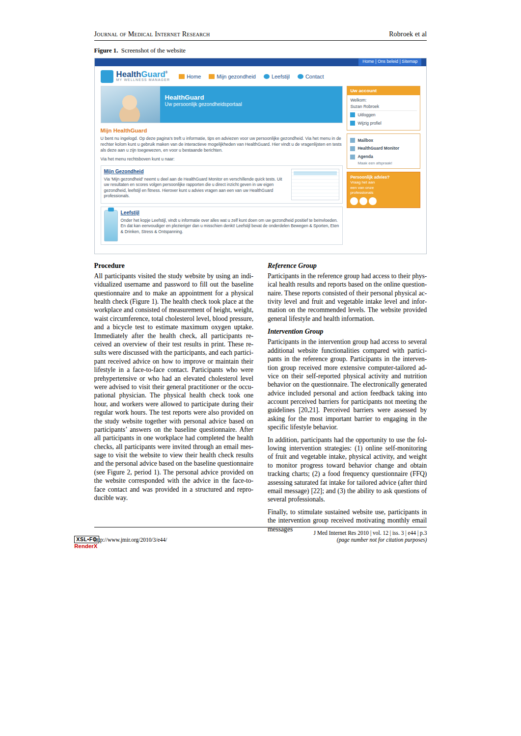Journal of Medical Internet Research
Robroek et al
Figure 1. Screenshot of the website
Home | Ons beleid | Sitemap
HealthGuard®
MY WELLNESS MANAGER
Home
Mijn gezondheid
Leefstijl
Contact
HealthGuard
Uw persoonlijk gezondheidsportaal
Mijn HealthGuard
U bent nu ingelogd. Op deze pagina's treft u informatie, tips en adviezen voor uw persoonlijke gezondheid. Via het menu in de rechter kolom kunt u gebruik maken van de interactieve mogelijkheden van HealthGuard. Hier vindt u de vragenlijsten en tests als deze aan u zijn toegewezen, en voor u bestaande berichten.
Via het menu rechtsboven kunt u naar:
Mijn Gezondheid
Via 'Mijn gezondheid' neemt u deel aan de HealthGuard Monitor en verschillende quick tests. Uit uw resultaten en scores volgen persoonlijke rapporten die u direct inzicht geven in uw eigen gezondheid, leefstijl en fitness. Hierover kunt u advies vragen aan een van uw HealthGuard professionals.
Leefstijl
Onder het kopje Leefstijl, vindt u informatie over alles wat u zelf kunt doen om uw gezondheid positief te beïnvloeden. En dat kan eenvoudiger en plezieriger dan u misschien denkt! Leefstijl bevat de onderdelen Bewegen & Sporten, Eten & Drinken, Stress & Ontspanning.
Uw account
Welkom:
Suzan Robroek
Uitloggen
Wijzig profiel
Mailbox
HealthGuard Monitor
Agenda
Maak een afspraak!
Persoonlijk advies?
Vraag het aan
een van onze
professionals
Procedure
All participants visited the study website by using an individualized username and password to fill out the baseline questionnaire and to make an appointment for a physical health check (Figure 1). The health check took place at the workplace and consisted of measurement of height, weight, waist circumference, total cholesterol level, blood pressure, and a bicycle test to estimate maximum oxygen uptake. Immediately after the health check, all participants received an overview of their test results in print. These results were discussed with the participants, and each participant received advice on how to improve or maintain their lifestyle in a face-to-face contact. Participants who were prehypertensive or who had an elevated cholesterol level were advised to visit their general practitioner or the occupational physician. The physical health check took one hour, and workers were allowed to participate during their regular work hours. The test reports were also provided on the study website together with personal advice based on participants’ answers on the baseline questionnaire. After all participants in one workplace had completed the health checks, all participants were invited through an email message to visit the website to view their health check results and the personal advice based on the baseline questionnaire (see Figure 2, period 1). The personal advice provided on the website corresponded with the advice in the face-to-face contact and was provided in a structured and reproducible way.
Reference Group
Participants in the reference group had access to their physical health results and reports based on the online questionnaire. These reports consisted of their personal physical activity level and fruit and vegetable intake level and information on the recommended levels. The website provided general lifestyle and health information.
Intervention Group
Participants in the intervention group had access to several additional website functionalities compared with participants in the reference group. Participants in the intervention group received more extensive computer-tailored advice on their self-reported physical activity and nutrition behavior on the questionnaire. The electronically generated advice included personal and action feedback taking into account perceived barriers for participants not meeting the guidelines [20,21]. Perceived barriers were assessed by asking for the most important barrier to engaging in the specific lifestyle behavior.
In addition, participants had the opportunity to use the following intervention strategies: (1) online self-monitoring of fruit and vegetable intake, physical activity, and weight to monitor progress toward behavior change and obtain tracking charts; (2) a food frequency questionnaire (FFQ) assessing saturated fat intake for tailored advice (after third email message) [22]; and (3) the ability to ask questions of several professionals.
Finally, to stimulate sustained website use, participants in the intervention group received motivating monthly email messages
http://www.jmir.org/2010/3/e44/
J Med Internet Res 2010 | vol. 12 | iss. 3 | e44 | p.3
(page number not for citation purposes)
XSL•FO
RenderX